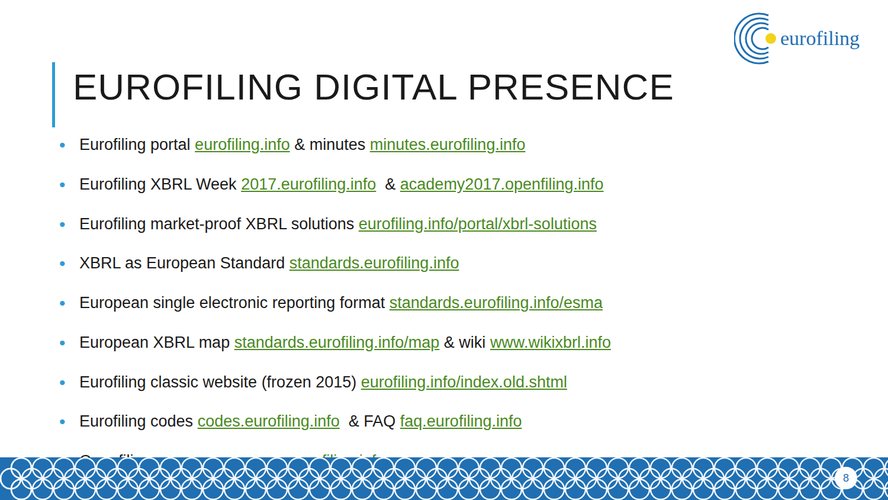eurofiling
EUROFILING DIGITAL PRESENCE
Eurofiling portal eurofiling.info & minutes minutes.eurofiling.info
Eurofiling XBRL Week 2017.eurofiling.info & academy2017.openfiling.info
Eurofiling market-proof XBRL solutions eurofiling.info/portal/xbrl-solutions
XBRL as European Standard standards.eurofiling.info
European single electronic reporting format standards.eurofiling.info/esma
European XBRL map standards.eurofiling.info/map & wiki www.wikixbrl.info
Eurofiling classic website (frozen 2015) eurofiling.info/index.old.shtml
Eurofiling codes codes.eurofiling.info & FAQ faq.eurofiling.info
Openfiling open source www.openfiling.info
8